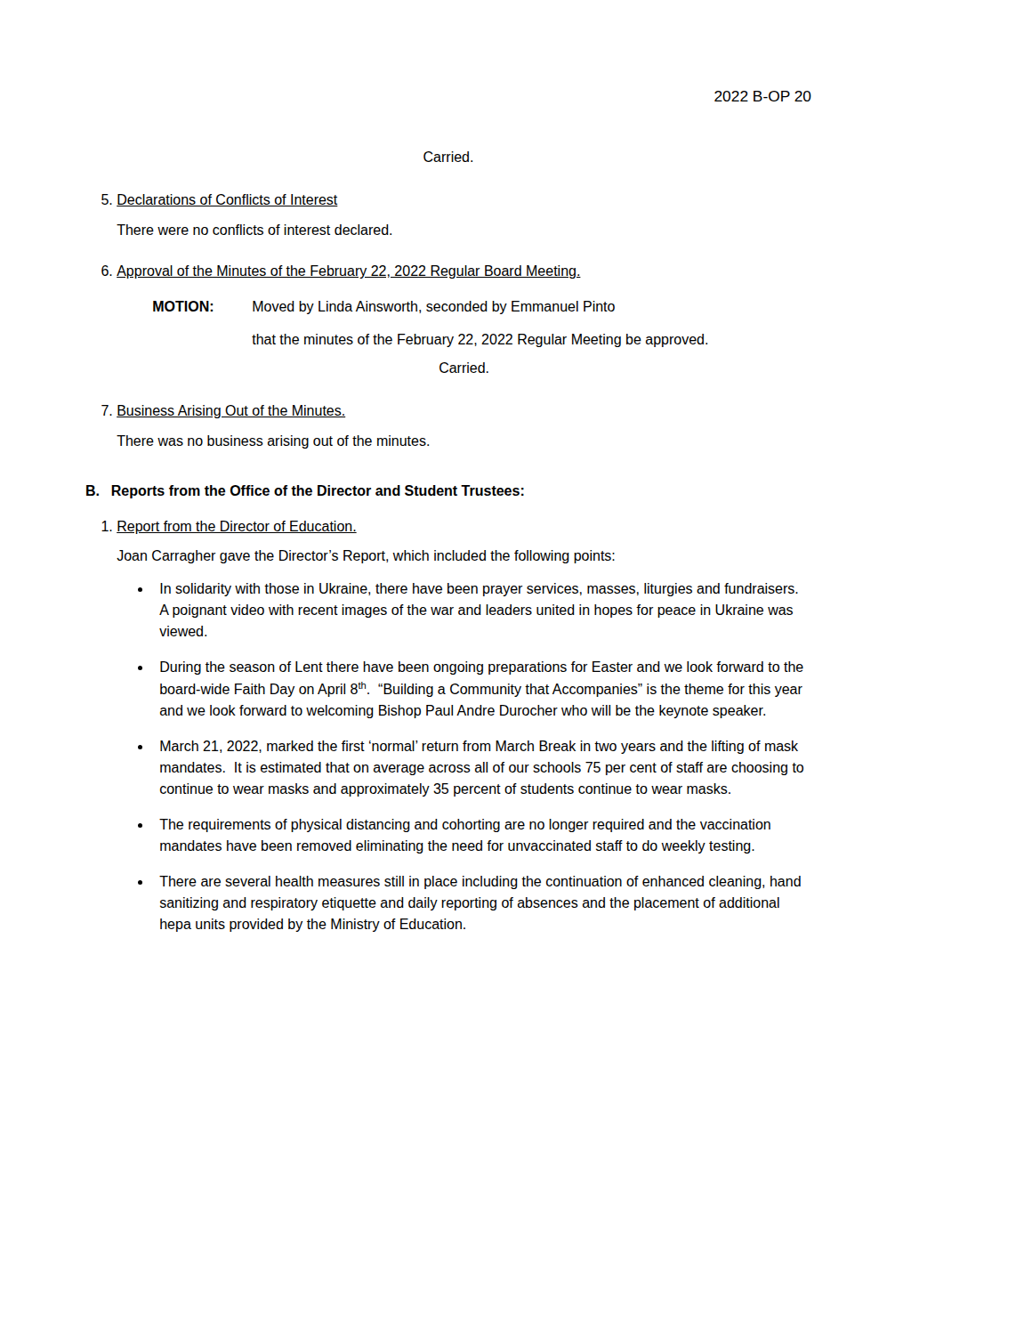2022 B-OP 20
Carried.
Declarations of Conflicts of Interest
There were no conflicts of interest declared.
Approval of the Minutes of the February 22, 2022 Regular Board Meeting.
MOTION:
Moved by Linda Ainsworth, seconded by Emmanuel Pinto
that the minutes of the February 22, 2022 Regular Meeting be approved.
Carried.
Business Arising Out of the Minutes.
There was no business arising out of the minutes.
B. Reports from the Office of the Director and Student Trustees:
Report from the Director of Education.
Joan Carragher gave the Director’s Report, which included the following points:
In solidarity with those in Ukraine, there have been prayer services, masses, liturgies and fundraisers. A poignant video with recent images of the war and leaders united in hopes for peace in Ukraine was viewed.
During the season of Lent there have been ongoing preparations for Easter and we look forward to the board-wide Faith Day on April 8th. “Building a Community that Accompanies” is the theme for this year and we look forward to welcoming Bishop Paul Andre Durocher who will be the keynote speaker.
March 21, 2022, marked the first ‘normal’ return from March Break in two years and the lifting of mask mandates. It is estimated that on average across all of our schools 75 per cent of staff are choosing to continue to wear masks and approximately 35 percent of students continue to wear masks.
The requirements of physical distancing and cohorting are no longer required and the vaccination mandates have been removed eliminating the need for unvaccinated staff to do weekly testing.
There are several health measures still in place including the continuation of enhanced cleaning, hand sanitizing and respiratory etiquette and daily reporting of absences and the placement of additional hepa units provided by the Ministry of Education.